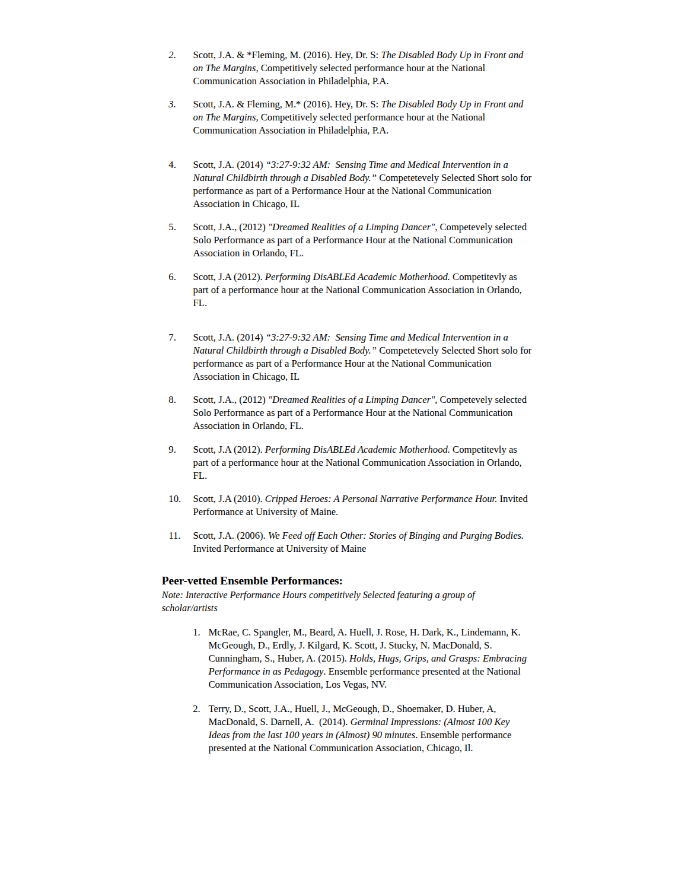2. Scott, J.A. & *Fleming, M. (2016). Hey, Dr. S: The Disabled Body Up in Front and on The Margins, Competitively selected performance hour at the National Communication Association in Philadelphia, P.A.
3. Scott, J.A. & Fleming, M.* (2016). Hey, Dr. S: The Disabled Body Up in Front and on The Margins, Competitively selected performance hour at the National Communication Association in Philadelphia, P.A.
4. Scott, J.A. (2014) “3:27-9:32 AM: Sensing Time and Medical Intervention in a Natural Childbirth through a Disabled Body.” Competetevely Selected Short solo for performance as part of a Performance Hour at the National Communication Association in Chicago, IL
5. Scott, J.A., (2012) "Dreamed Realities of a Limping Dancer", Competevely selected Solo Performance as part of a Performance Hour at the National Communication Association in Orlando, FL.
6. Scott, J.A (2012). Performing DisABLEd Academic Motherhood. Competitevly as part of a performance hour at the National Communication Association in Orlando, FL.
7. Scott, J.A. (2014) “3:27-9:32 AM: Sensing Time and Medical Intervention in a Natural Childbirth through a Disabled Body.” Competetevely Selected Short solo for performance as part of a Performance Hour at the National Communication Association in Chicago, IL
8. Scott, J.A., (2012) "Dreamed Realities of a Limping Dancer", Competevely selected Solo Performance as part of a Performance Hour at the National Communication Association in Orlando, FL.
9. Scott, J.A (2012). Performing DisABLEd Academic Motherhood. Competitevly as part of a performance hour at the National Communication Association in Orlando, FL.
10. Scott, J.A (2010). Cripped Heroes: A Personal Narrative Performance Hour. Invited Performance at University of Maine.
11. Scott, J.A. (2006). We Feed off Each Other: Stories of Binging and Purging Bodies. Invited Performance at University of Maine
Peer-vetted Ensemble Performances:
Note: Interactive Performance Hours competitively Selected featuring a group of scholar/artists
McRae, C. Spangler, M., Beard, A. Huell, J. Rose, H. Dark, K., Lindemann, K. McGeough, D., Erdly, J. Kilgard, K. Scott, J. Stucky, N. MacDonald, S. Cunningham, S., Huber, A. (2015). Holds, Hugs, Grips, and Grasps: Embracing Performance in as Pedagogy. Ensemble performance presented at the National Communication Association, Los Vegas, NV.
Terry, D., Scott, J.A., Huell, J., McGeough, D., Shoemaker, D. Huber, A, MacDonald, S. Darnell, A. (2014). Germinal Impressions: (Almost 100 Key Ideas from the last 100 years in (Almost) 90 minutes. Ensemble performance presented at the National Communication Association, Chicago, Il.